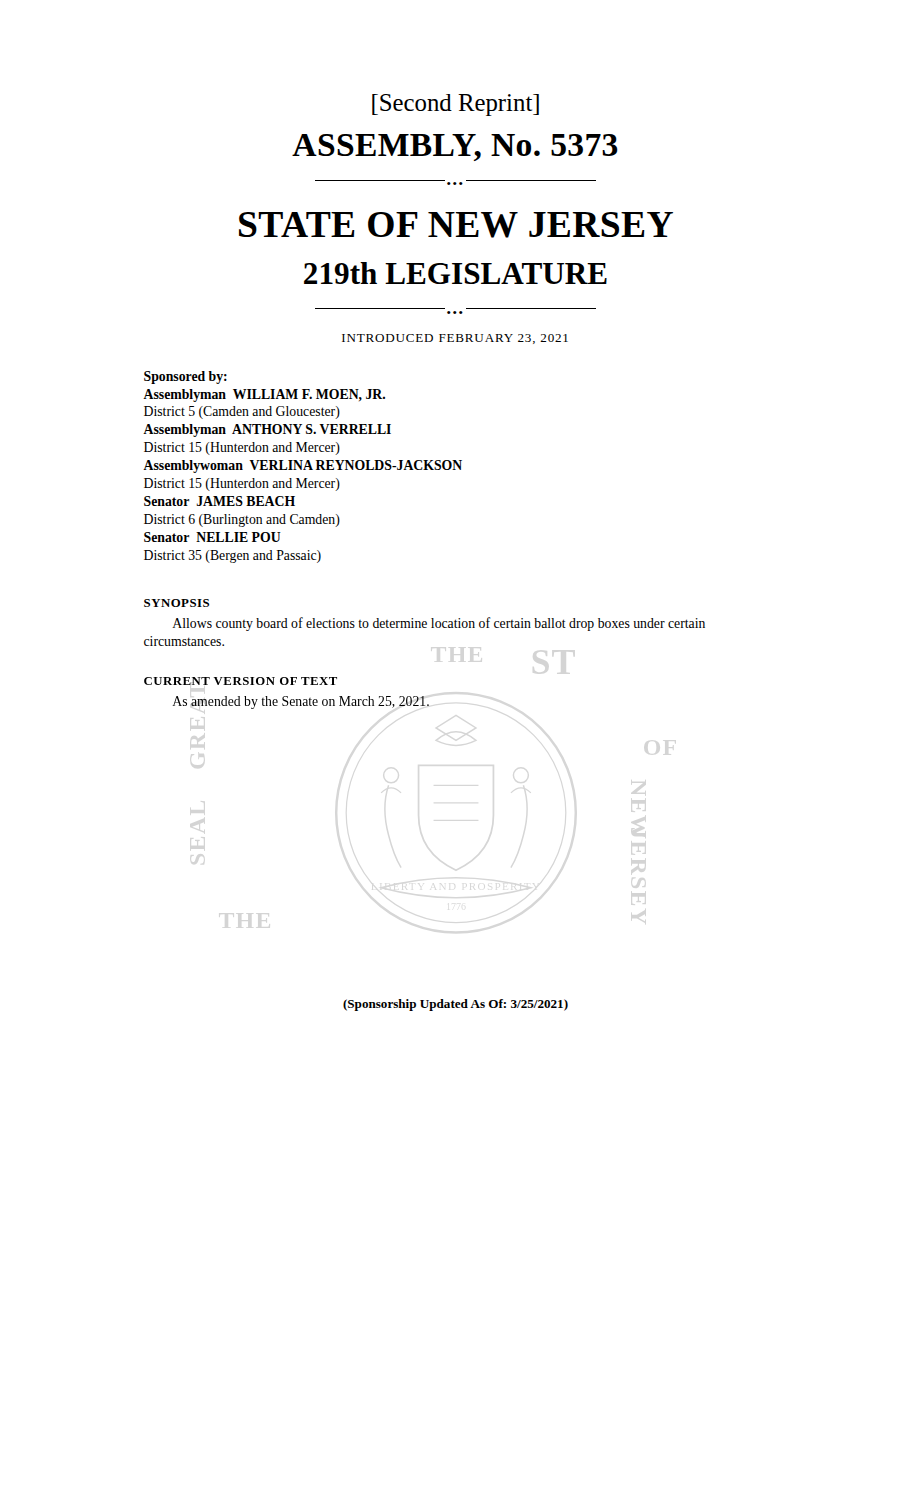[Second Reprint]
ASSEMBLY, No. 5373
•••
STATE OF NEW JERSEY
219th LEGISLATURE
•••
INTRODUCED FEBRUARY 23, 2021
Sponsored by:
Assemblyman WILLIAM F. MOEN, JR.
District 5 (Camden and Gloucester)
Assemblyman ANTHONY S. VERRELLI
District 15 (Hunterdon and Mercer)
Assemblywoman VERLINA REYNOLDS-JACKSON
District 15 (Hunterdon and Mercer)
Senator JAMES BEACH
District 6 (Burlington and Camden)
Senator NELLIE POU
District 35 (Bergen and Passaic)
SYNOPSIS
Allows county board of elections to determine location of certain ballot drop boxes under certain circumstances.
CURRENT VERSION OF TEXT
As amended by the Senate on March 25, 2021.
THE ST OF NEW JERSEY GREAT SEAL THE
LIBERTY AND PROSPERITY 1776
(Sponsorship Updated As Of: 3/25/2021)